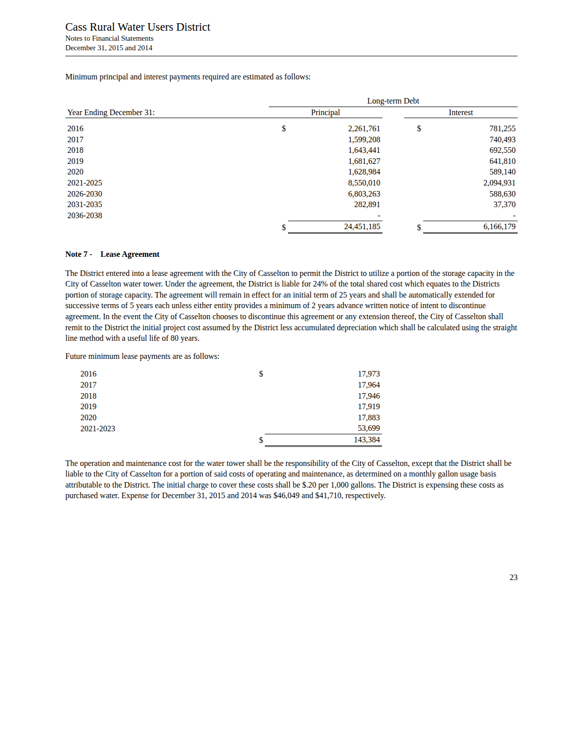Cass Rural Water Users District
Notes to Financial Statements
December 31, 2015 and 2014
Minimum principal and interest payments required are estimated as follows:
| | Long-term Debt |
| --- | --- |
| Year Ending December 31: | Principal | | Interest |
| 2016 | $ | 2,261,761 | | $ | 781,255 |
| 2017 | | 1,599,208 | | | 740,493 |
| 2018 | | 1,643,441 | | | 692,550 |
| 2019 | | 1,681,627 | | | 641,810 |
| 2020 | | 1,628,984 | | | 589,140 |
| 2021-2025 | | 8,550,010 | | | 2,094,931 |
| 2026-2030 | | 6,803,263 | | | 588,630 |
| 2031-2035 | | 282,891 | | | 37,370 |
| 2036-2038 | | - | | | - |
| | $ | 24,451,185 | | $ | 6,166,179 |
Note 7 -Lease Agreement
The District entered into a lease agreement with the City of Casselton to permit the District to utilize a portion of the storage capacity in the City of Casselton water tower. Under the agreement, the District is liable for 24% of the total shared cost which equates to the Districts portion of storage capacity. The agreement will remain in effect for an initial term of 25 years and shall be automatically extended for successive terms of 5 years each unless either entity provides a minimum of 2 years advance written notice of intent to discontinue agreement. In the event the City of Casselton chooses to discontinue this agreement or any extension thereof, the City of Casselton shall remit to the District the initial project cost assumed by the District less accumulated depreciation which shall be calculated using the straight line method with a useful life of 80 years.
Future minimum lease payments are as follows:
| 2016 | $ | 17,973 |
| 2017 | | 17,964 |
| 2018 | | 17,946 |
| 2019 | | 17,919 |
| 2020 | | 17,883 |
| 2021-2023 | | 53,699 |
| | $ | 143,384 |
The operation and maintenance cost for the water tower shall be the responsibility of the City of Casselton, except that the District shall be liable to the City of Casselton for a portion of said costs of operating and maintenance, as determined on a monthly gallon usage basis attributable to the District. The initial charge to cover these costs shall be $.20 per 1,000 gallons. The District is expensing these costs as purchased water. Expense for December 31, 2015 and 2014 was $46,049 and $41,710, respectively.
23